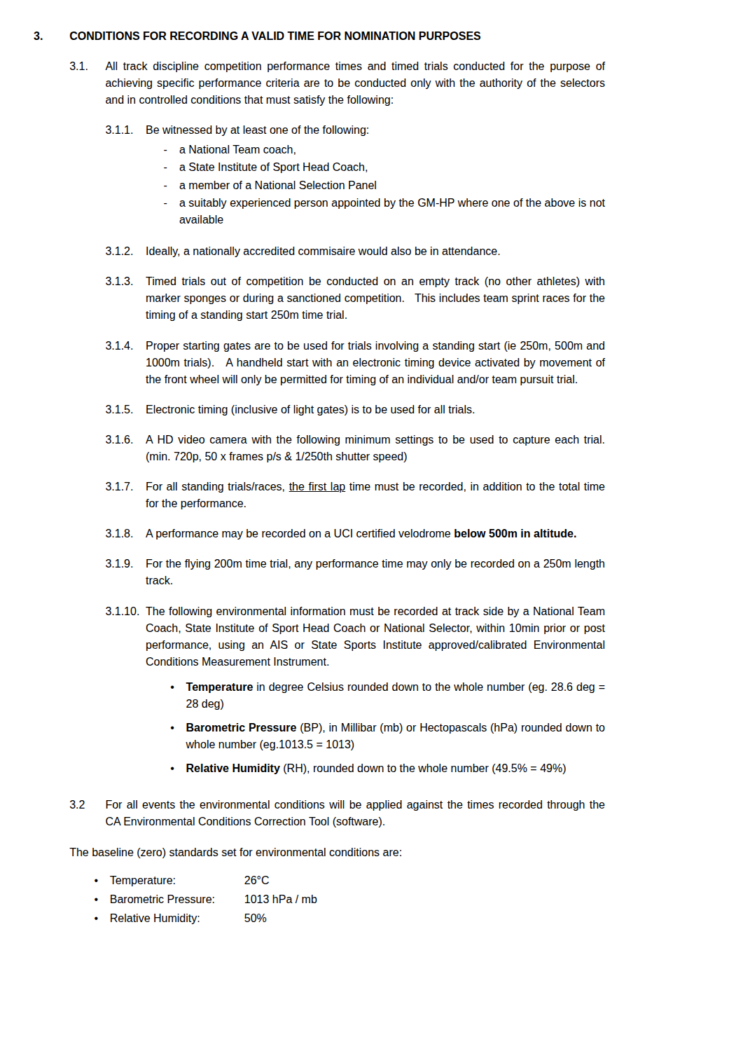3.
Conditions for recording a valid time for nomination purposes
3.1.
All track discipline competition performance times and timed trials conducted for the purpose of achieving specific performance criteria are to be conducted only with the authority of the selectors and in controlled conditions that must satisfy the following:
3.1.1.
Be witnessed by at least one of the following:
a National Team coach,
a State Institute of Sport Head Coach,
a member of a National Selection Panel
a suitably experienced person appointed by the GM-HP where one of the above is not available
3.1.2.
Ideally, a nationally accredited commisaire would also be in attendance.
3.1.3.
Timed trials out of competition be conducted on an empty track (no other athletes) with marker sponges or during a sanctioned competition. This includes team sprint races for the timing of a standing start 250m time trial.
3.1.4.
Proper starting gates are to be used for trials involving a standing start (ie 250m, 500m and 1000m trials). A handheld start with an electronic timing device activated by movement of the front wheel will only be permitted for timing of an individual and/or team pursuit trial.
3.1.5.
Electronic timing (inclusive of light gates) is to be used for all trials.
3.1.6.
A HD video camera with the following minimum settings to be used to capture each trial. (min. 720p, 50 x frames p/s & 1/250th shutter speed)
3.1.7.
For all standing trials/races, the first lap time must be recorded, in addition to the total time for the performance.
3.1.8.
A performance may be recorded on a UCI certified velodrome below 500m in altitude.
3.1.9.
For the flying 200m time trial, any performance time may only be recorded on a 250m length track.
3.1.10.
The following environmental information must be recorded at track side by a National Team Coach, State Institute of Sport Head Coach or National Selector, within 10min prior or post performance, using an AIS or State Sports Institute approved/calibrated Environmental Conditions Measurement Instrument.
Temperature in degree Celsius rounded down to the whole number (eg. 28.6 deg = 28 deg)
Barometric Pressure (BP), in Millibar (mb) or Hectopascals (hPa) rounded down to whole number (eg.1013.5 = 1013)
Relative Humidity (RH), rounded down to the whole number (49.5% = 49%)
3.2
For all events the environmental conditions will be applied against the times recorded through the CA Environmental Conditions Correction Tool (software).
The baseline (zero) standards set for environmental conditions are:
Temperature: 26°C
Barometric Pressure: 1013 hPa / mb
Relative Humidity: 50%